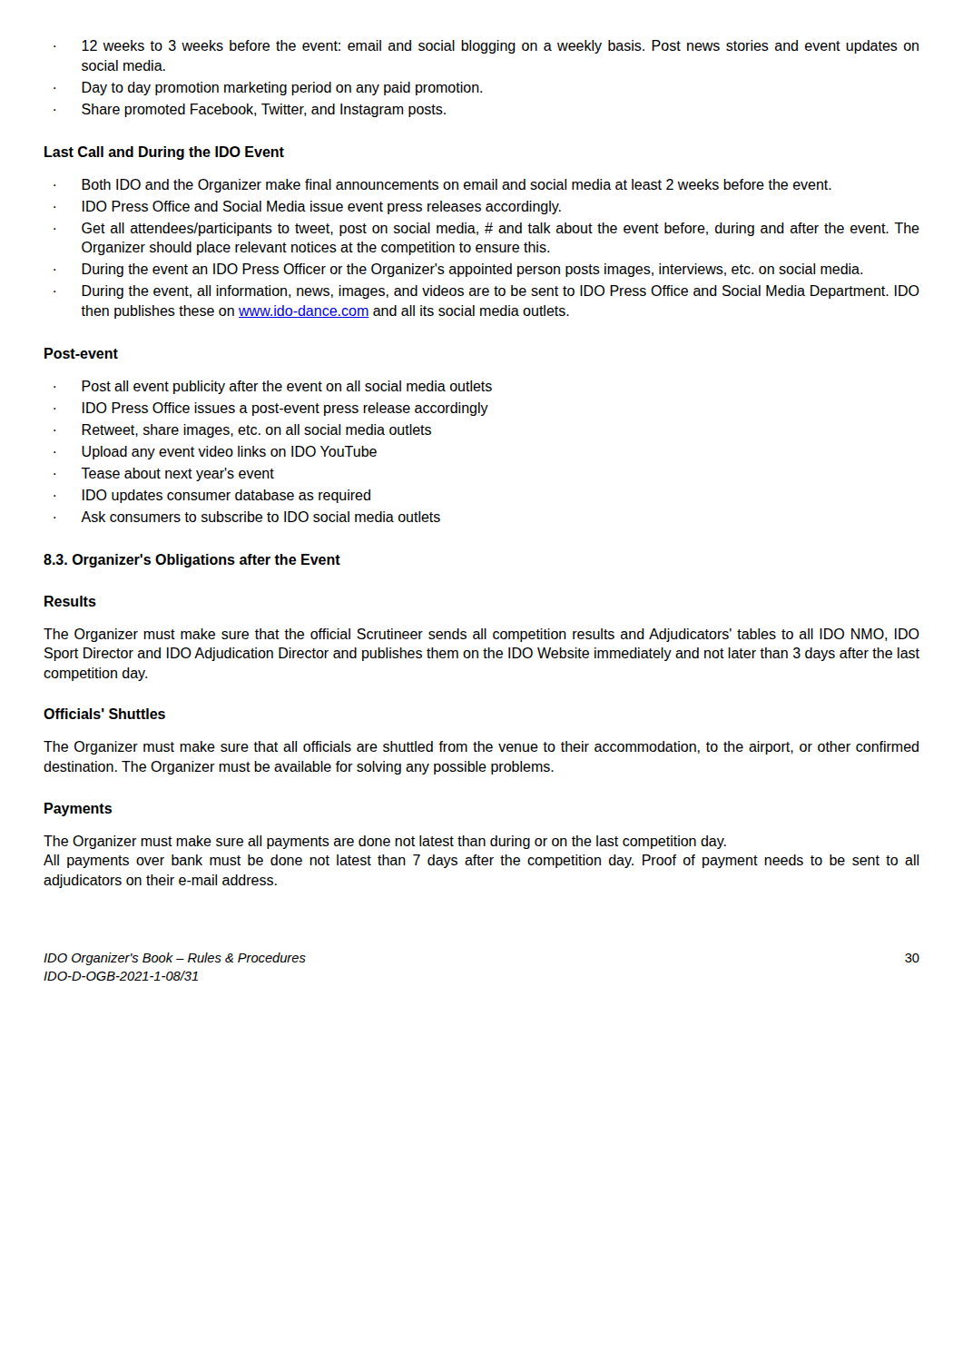12 weeks to 3 weeks before the event: email and social blogging on a weekly basis. Post news stories and event updates on social media.
Day to day promotion marketing period on any paid promotion.
Share promoted Facebook, Twitter, and Instagram posts.
Last Call and During the IDO Event
Both IDO and the Organizer make final announcements on email and social media at least 2 weeks before the event.
IDO Press Office and Social Media issue event press releases accordingly.
Get all attendees/participants to tweet, post on social media, # and talk about the event before, during and after the event. The Organizer should place relevant notices at the competition to ensure this.
During the event an IDO Press Officer or the Organizer's appointed person posts images, interviews, etc. on social media.
During the event, all information, news, images, and videos are to be sent to IDO Press Office and Social Media Department. IDO then publishes these on www.ido-dance.com and all its social media outlets.
Post-event
Post all event publicity after the event on all social media outlets
IDO Press Office issues a post-event press release accordingly
Retweet, share images, etc. on all social media outlets
Upload any event video links on IDO YouTube
Tease about next year's event
IDO updates consumer database as required
Ask consumers to subscribe to IDO social media outlets
8.3. Organizer's Obligations after the Event
Results
The Organizer must make sure that the official Scrutineer sends all competition results and Adjudicators' tables to all IDO NMO, IDO Sport Director and IDO Adjudication Director and publishes them on the IDO Website immediately and not later than 3 days after the last competition day.
Officials' Shuttles
The Organizer must make sure that all officials are shuttled from the venue to their accommodation, to the airport, or other confirmed destination. The Organizer must be available for solving any possible problems.
Payments
The Organizer must make sure all payments are done not latest than during or on the last competition day.
All payments over bank must be done not latest than 7 days after the competition day. Proof of payment needs to be sent to all adjudicators on their e-mail address.
IDO Organizer's Book – Rules & Procedures
IDO-D-OGB-2021-1-08/31
30